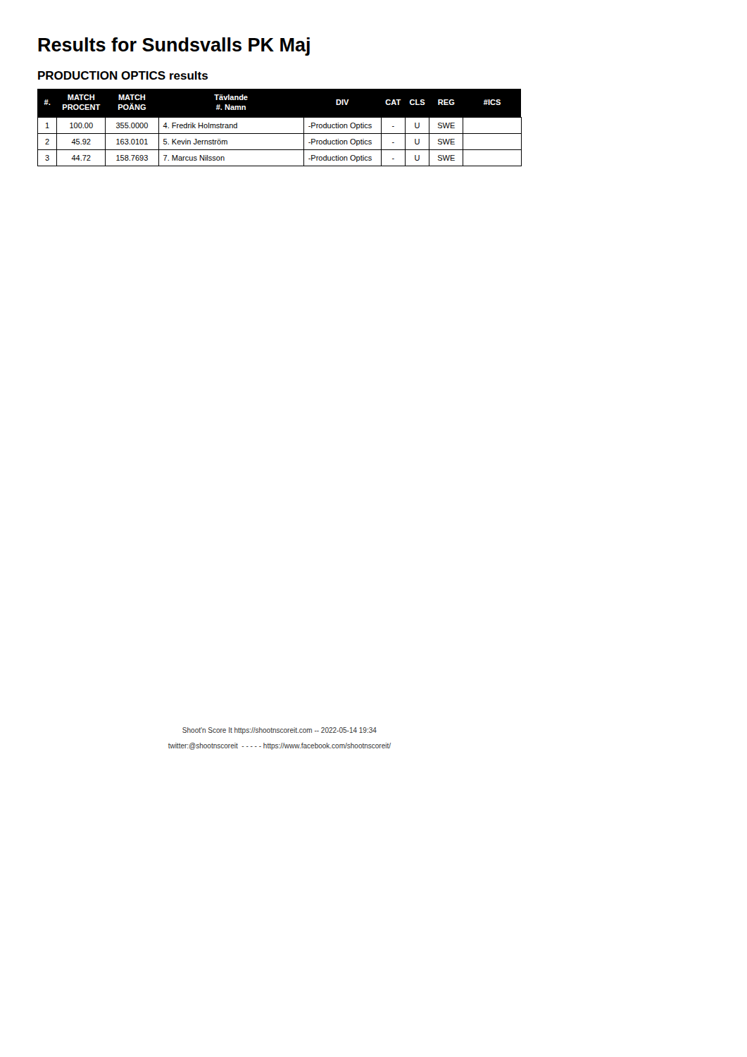Results for Sundsvalls PK Maj
PRODUCTION OPTICS results
| #. | MATCH PROCENT | MATCH POÄNG | Tävlande #. Namn | DIV | CAT | CLS | REG | #ICS |
| --- | --- | --- | --- | --- | --- | --- | --- | --- |
| 1 | 100.00 | 355.0000 | 4. Fredrik Holmstrand | -Production Optics | - | U | SWE | |
| 2 | 45.92 | 163.0101 | 5. Kevin Jernström | -Production Optics | - | U | SWE | |
| 3 | 44.72 | 158.7693 | 7. Marcus Nilsson | -Production Optics | - | U | SWE | |
Shoot'n Score It https://shootnscoreit.com -- 2022-05-14 19:34
twitter:@shootnscoreit - - - - - https://www.facebook.com/shootnscoreit/